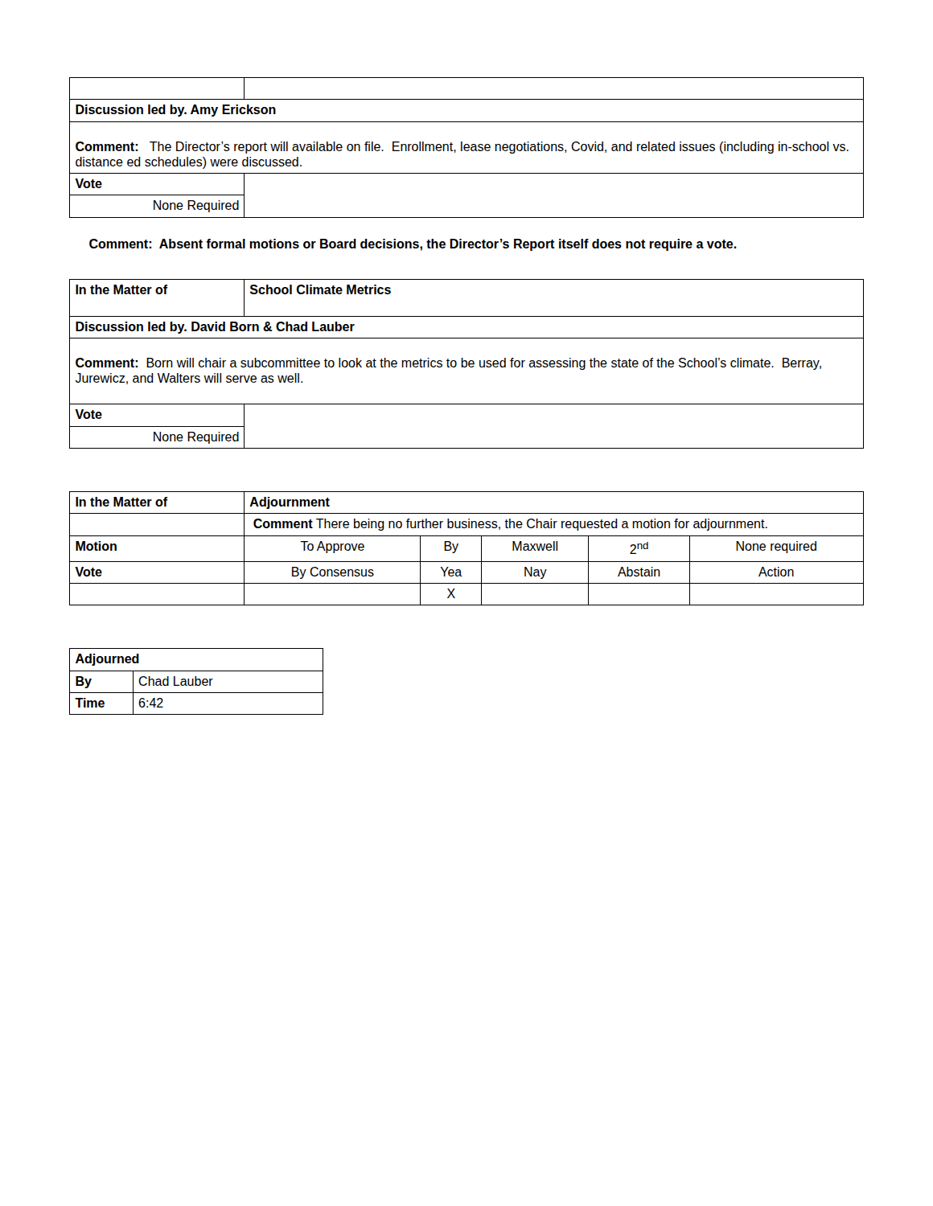| Discussion led by. Amy Erickson |
| Comment: The Director’s report will available on file. Enrollment, lease negotiations, Covid, and related issues (including in-school vs. distance ed schedules) were discussed. |
| Vote | |
| None Required |
Comment: Absent formal motions or Board decisions, the Director’s Report itself does not require a vote.
| In the Matter of | School Climate Metrics |
| Discussion led by. David Born & Chad Lauber |
| Comment: Born will chair a subcommittee to look at the metrics to be used for assessing the state of the School’s climate. Berray, Jurewicz, and Walters will serve as well. |
| Vote | |
| None Required |
| In the Matter of | Adjournment |
| | Comment There being no further business, the Chair requested a motion for adjournment. |
| Motion | To Approve | By | Maxwell | 2 nd | None required |
| Vote | By Consensus | Yea | Nay | Abstain | Action |
| | | X | | | |
| Adjourned |
| By | Chad Lauber |
| Time | 6:42 |